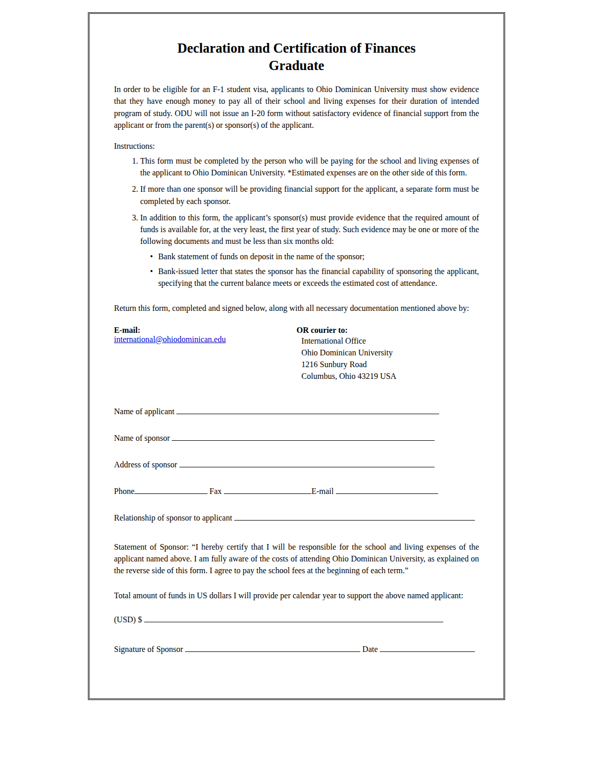Declaration and Certification of Finances Graduate
In order to be eligible for an F-1 student visa, applicants to Ohio Dominican University must show evidence that they have enough money to pay all of their school and living expenses for their duration of intended program of study. ODU will not issue an I-20 form without satisfactory evidence of financial support from the applicant or from the parent(s) or sponsor(s) of the applicant.
Instructions:
This form must be completed by the person who will be paying for the school and living expenses of the applicant to Ohio Dominican University. *Estimated expenses are on the other side of this form.
If more than one sponsor will be providing financial support for the applicant, a separate form must be completed by each sponsor.
In addition to this form, the applicant’s sponsor(s) must provide evidence that the required amount of funds is available for, at the very least, the first year of study. Such evidence may be one or more of the following documents and must be less than six months old:
Bank statement of funds on deposit in the name of the sponsor;
Bank-issued letter that states the sponsor has the financial capability of sponsoring the applicant, specifying that the current balance meets or exceeds the estimated cost of attendance.
Return this form, completed and signed below, along with all necessary documentation mentioned above by:
E-mail:
international@ohiodominican.edu
OR courier to:
International Office
Ohio Dominican University
1216 Sunbury Road
Columbus, Ohio 43219 USA
Name of applicant
Name of sponsor
Address of sponsor
Phone Fax E-mail
Relationship of sponsor to applicant
Statement of Sponsor: “I hereby certify that I will be responsible for the school and living expenses of the applicant named above. I am fully aware of the costs of attending Ohio Dominican University, as explained on the reverse side of this form. I agree to pay the school fees at the beginning of each term.”
Total amount of funds in US dollars I will provide per calendar year to support the above named applicant:
(USD) $
Signature of Sponsor Date